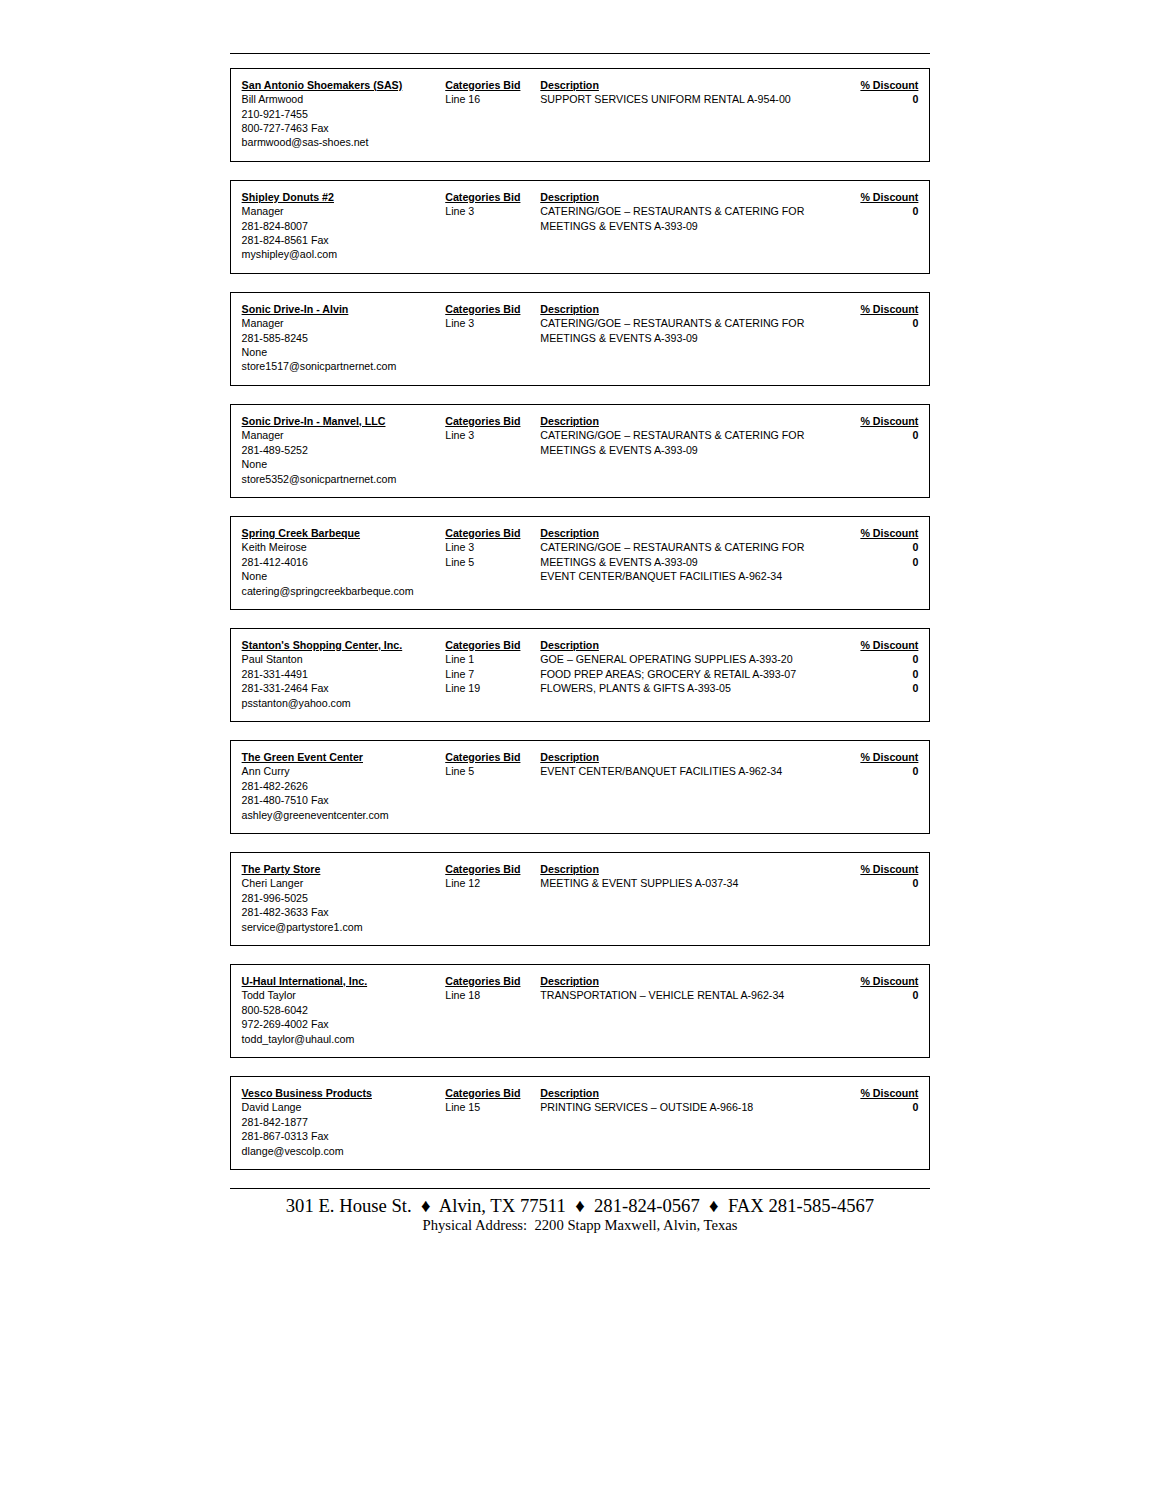| San Antonio Shoemakers (SAS) Bill Armwood 210-921-7455 800-727-7463 Fax barmwood@sas-shoes.net | Categories Bid Line 16 | Description SUPPORT SERVICES UNIFORM RENTAL A-954-00 | % Discount 0 |
| Shipley Donuts #2 Manager 281-824-8007 281-824-8561 Fax myshipley@aol.com | Categories Bid Line 3 | Description CATERING/GOE – RESTAURANTS & CATERING FOR MEETINGS & EVENTS A-393-09 | % Discount 0 |
| Sonic Drive-In - Alvin Manager 281-585-8245 None store1517@sonicpartnernet.com | Categories Bid Line 3 | Description CATERING/GOE – RESTAURANTS & CATERING FOR MEETINGS & EVENTS A-393-09 | % Discount 0 |
| Sonic Drive-In - Manvel, LLC Manager 281-489-5252 None store5352@sonicpartnernet.com | Categories Bid Line 3 | Description CATERING/GOE – RESTAURANTS & CATERING FOR MEETINGS & EVENTS A-393-09 | % Discount 0 |
| Spring Creek Barbeque Keith Meirose 281-412-4016 None catering@springcreekbarbeque.com | Categories Bid Line 3 Line 5 | Description CATERING/GOE – RESTAURANTS & CATERING FOR MEETINGS & EVENTS A-393-09 EVENT CENTER/BANQUET FACILITIES A-962-34 | % Discount 0 0 |
| Stanton's Shopping Center, Inc. Paul Stanton 281-331-4491 281-331-2464 Fax psstanton@yahoo.com | Categories Bid Line 1 Line 7 Line 19 | Description GOE – GENERAL OPERATING SUPPLIES A-393-20 FOOD PREP AREAS; GROCERY & RETAIL A-393-07 FLOWERS, PLANTS & GIFTS A-393-05 | % Discount 0 0 0 |
| The Green Event Center Ann Curry 281-482-2626 281-480-7510 Fax ashley@greeneventcenter.com | Categories Bid Line 5 | Description EVENT CENTER/BANQUET FACILITIES A-962-34 | % Discount 0 |
| The Party Store Cheri Langer 281-996-5025 281-482-3633 Fax service@partystore1.com | Categories Bid Line 12 | Description MEETING & EVENT SUPPLIES A-037-34 | % Discount 0 |
| U-Haul International, Inc. Todd Taylor 800-528-6042 972-269-4002 Fax todd_taylor@uhaul.com | Categories Bid Line 18 | Description TRANSPORTATION – VEHICLE RENTAL A-962-34 | % Discount 0 |
| Vesco Business Products David Lange 281-842-1877 281-867-0313 Fax dlange@vescolp.com | Categories Bid Line 15 | Description PRINTING SERVICES – OUTSIDE A-966-18 | % Discount 0 |
301 E. House St. ♦ Alvin, TX 77511 ♦ 281-824-0567 ♦ FAX 281-585-4567
Physical Address: 2200 Stapp Maxwell, Alvin, Texas